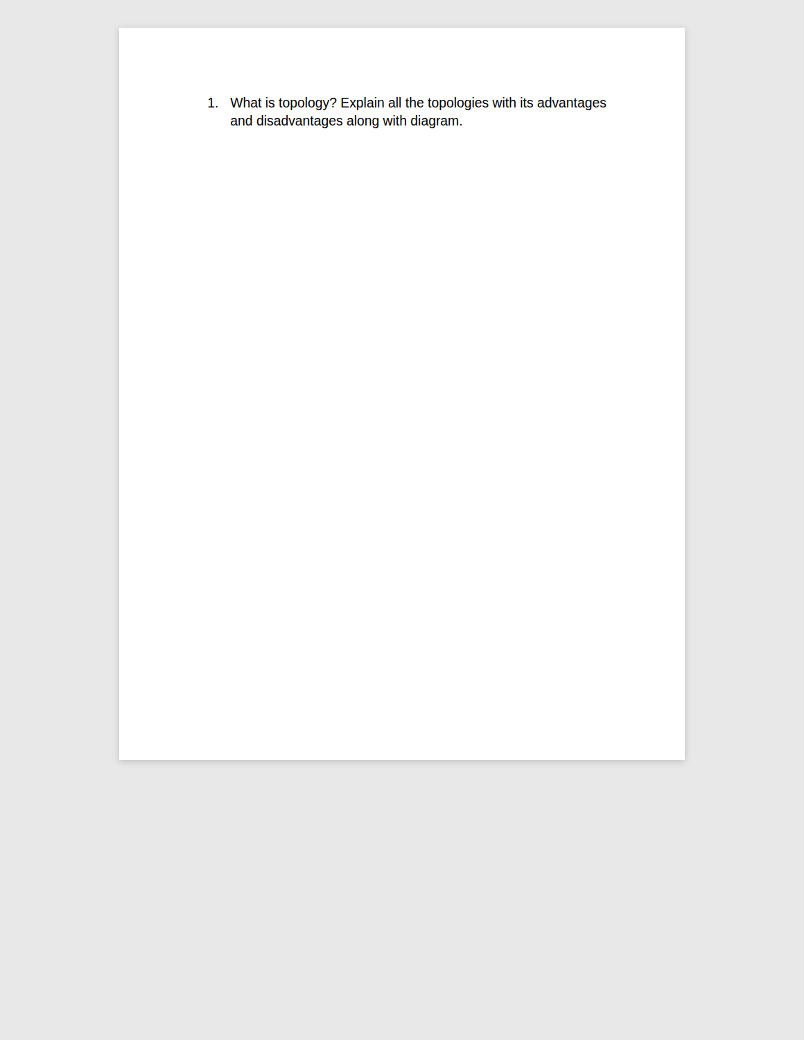What is topology? Explain all the topologies with its advantages and disadvantages along with diagram.